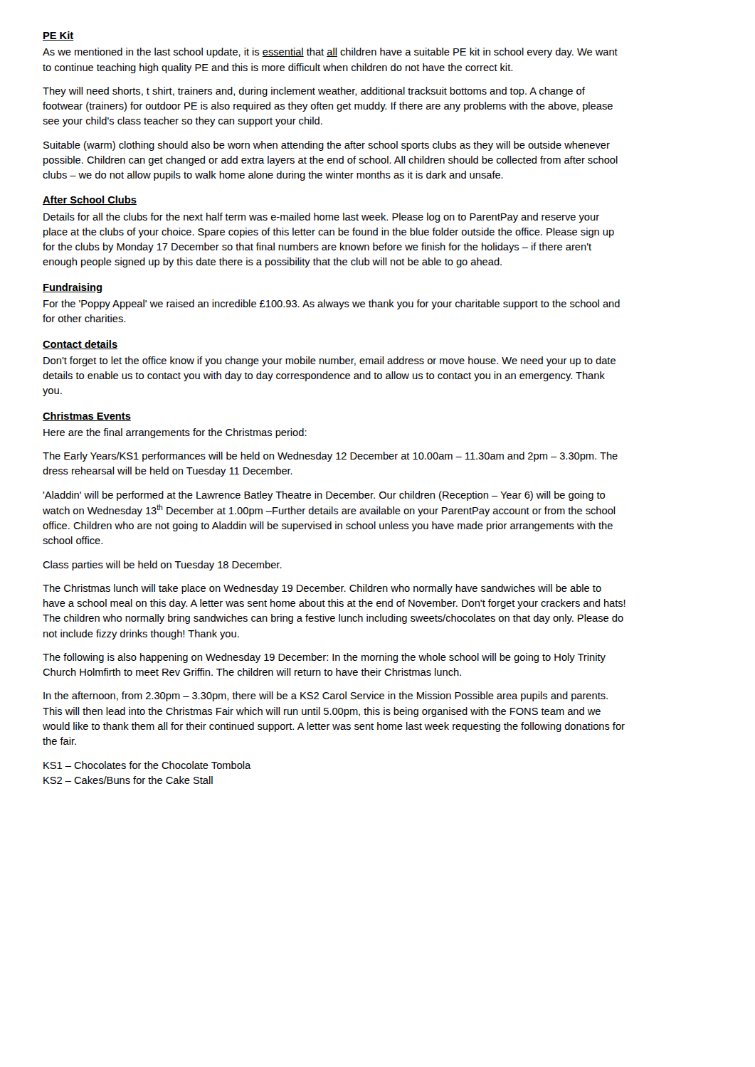PE Kit
As we mentioned in the last school update, it is essential that all children have a suitable PE kit in school every day. We want to continue teaching high quality PE and this is more difficult when children do not have the correct kit.
They will need shorts, t shirt, trainers and, during inclement weather, additional tracksuit bottoms and top. A change of footwear (trainers) for outdoor PE is also required as they often get muddy. If there are any problems with the above, please see your child's class teacher so they can support your child.
Suitable (warm) clothing should also be worn when attending the after school sports clubs as they will be outside whenever possible. Children can get changed or add extra layers at the end of school. All children should be collected from after school clubs – we do not allow pupils to walk home alone during the winter months as it is dark and unsafe.
After School Clubs
Details for all the clubs for the next half term was e-mailed home last week. Please log on to ParentPay and reserve your place at the clubs of your choice. Spare copies of this letter can be found in the blue folder outside the office. Please sign up for the clubs by Monday 17 December so that final numbers are known before we finish for the holidays – if there aren't enough people signed up by this date there is a possibility that the club will not be able to go ahead.
Fundraising
For the 'Poppy Appeal' we raised an incredible £100.93. As always we thank you for your charitable support to the school and for other charities.
Contact details
Don't forget to let the office know if you change your mobile number, email address or move house. We need your up to date details to enable us to contact you with day to day correspondence and to allow us to contact you in an emergency. Thank you.
Christmas Events
Here are the final arrangements for the Christmas period:
The Early Years/KS1 performances will be held on Wednesday 12 December at 10.00am – 11.30am and 2pm – 3.30pm. The dress rehearsal will be held on Tuesday 11 December.
'Aladdin' will be performed at the Lawrence Batley Theatre in December. Our children (Reception – Year 6) will be going to watch on Wednesday 13th December at 1.00pm –Further details are available on your ParentPay account or from the school office. Children who are not going to Aladdin will be supervised in school unless you have made prior arrangements with the school office.
Class parties will be held on Tuesday 18 December.
The Christmas lunch will take place on Wednesday 19 December. Children who normally have sandwiches will be able to have a school meal on this day. A letter was sent home about this at the end of November. Don't forget your crackers and hats! The children who normally bring sandwiches can bring a festive lunch including sweets/chocolates on that day only. Please do not include fizzy drinks though! Thank you.
The following is also happening on Wednesday 19 December: In the morning the whole school will be going to Holy Trinity Church Holmfirth to meet Rev Griffin. The children will return to have their Christmas lunch.
In the afternoon, from 2.30pm – 3.30pm, there will be a KS2 Carol Service in the Mission Possible area pupils and parents. This will then lead into the Christmas Fair which will run until 5.00pm, this is being organised with the FONS team and we would like to thank them all for their continued support. A letter was sent home last week requesting the following donations for the fair.
KS1 – Chocolates for the Chocolate Tombola
KS2 – Cakes/Buns for the Cake Stall